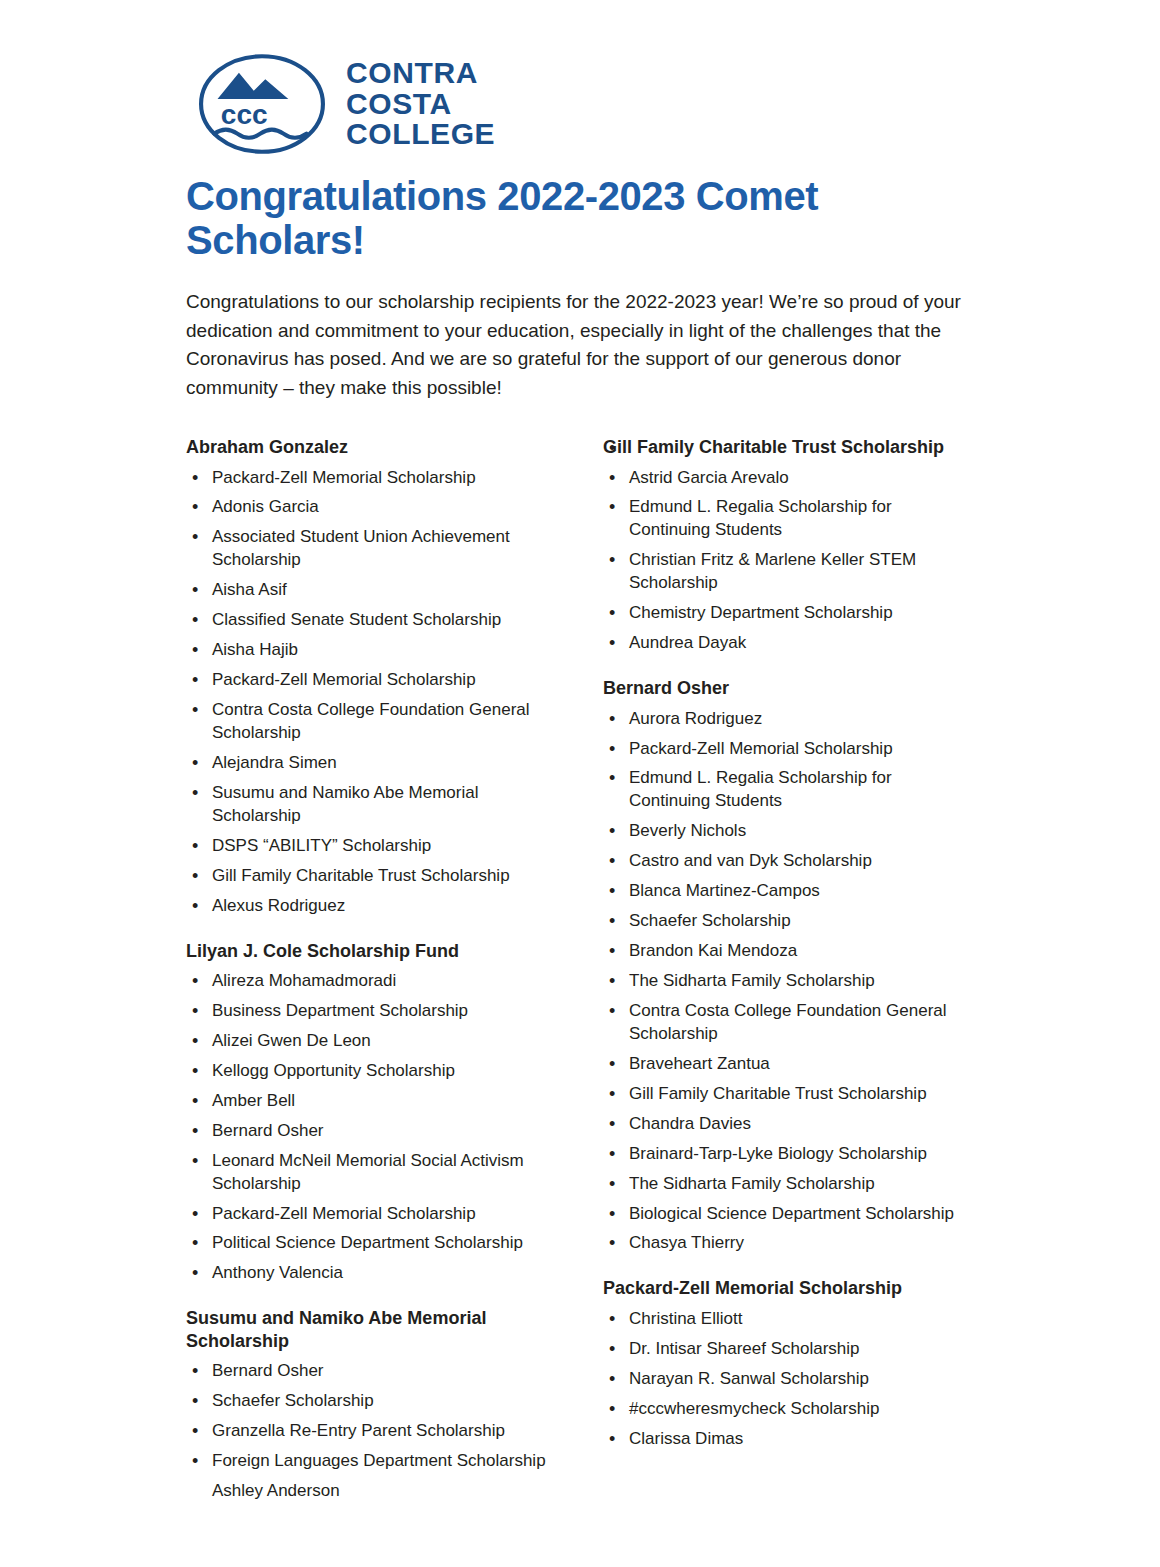ccc
Contra Costa College
Congratulations 2022-2023 Comet Scholars!
Congratulations to our scholarship recipients for the 2022-2023 year! We’re so proud of your dedication and commitment to your education, especially in light of the challenges that the Coronavirus has posed. And we are so grateful for the support of our generous donor community – they make this possible!
Abraham Gonzalez
Packard-Zell Memorial Scholarship
Adonis Garcia
Associated Student Union Achievement Scholarship
Aisha Asif
Classified Senate Student Scholarship
Aisha Hajib
Packard-Zell Memorial Scholarship
Contra Costa College Foundation General Scholarship
Alejandra Simen
Susumu and Namiko Abe Memorial Scholarship
DSPS “ABILITY” Scholarship
Gill Family Charitable Trust Scholarship
Alexus Rodriguez
Lilyan J. Cole Scholarship Fund
Alireza Mohamadmoradi
Business Department Scholarship
Alizei Gwen De Leon
Kellogg Opportunity Scholarship
Amber Bell
Bernard Osher
Leonard McNeil Memorial Social Activism Scholarship
Packard-Zell Memorial Scholarship
Political Science Department Scholarship
Anthony Valencia
Susumu and Namiko Abe Memorial Scholarship
Bernard Osher
Schaefer Scholarship
Granzella Re-Entry Parent Scholarship
Foreign Languages Department Scholarship
Ashley Anderson
Gill Family Charitable Trust Scholarship
Astrid Garcia Arevalo
Edmund L. Regalia Scholarship for Continuing Students
Christian Fritz & Marlene Keller STEM Scholarship
Chemistry Department Scholarship
Aundrea Dayak
Bernard Osher
Aurora Rodriguez
Packard-Zell Memorial Scholarship
Edmund L. Regalia Scholarship for Continuing Students
Beverly Nichols
Castro and van Dyk Scholarship
Blanca Martinez-Campos
Schaefer Scholarship
Brandon Kai Mendoza
The Sidharta Family Scholarship
Contra Costa College Foundation General Scholarship
Braveheart Zantua
Gill Family Charitable Trust Scholarship
Chandra Davies
Brainard-Tarp-Lyke Biology Scholarship
The Sidharta Family Scholarship
Biological Science Department Scholarship
Chasya Thierry
Packard-Zell Memorial Scholarship
Christina Elliott
Dr. Intisar Shareef Scholarship
Narayan R. Sanwal Scholarship
#cccwheresmycheck Scholarship
Clarissa Dimas